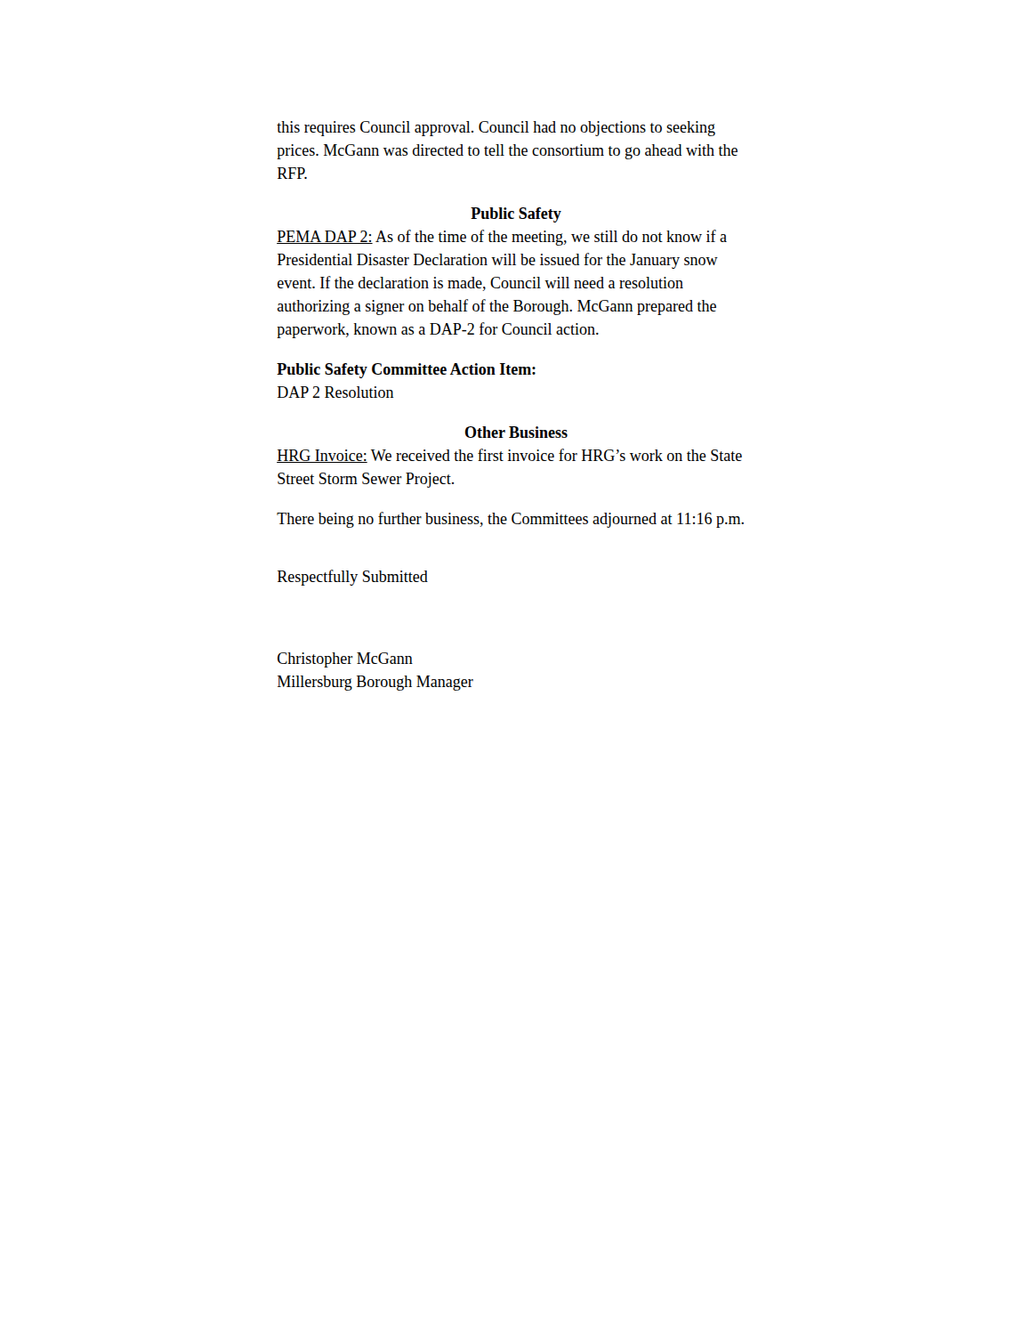this requires Council approval. Council had no objections to seeking prices. McGann was directed to tell the consortium to go ahead with the RFP.
Public Safety
PEMA DAP 2: As of the time of the meeting, we still do not know if a Presidential Disaster Declaration will be issued for the January snow event. If the declaration is made, Council will need a resolution authorizing a signer on behalf of the Borough. McGann prepared the paperwork, known as a DAP-2 for Council action.
Public Safety Committee Action Item:
DAP 2 Resolution
Other Business
HRG Invoice: We received the first invoice for HRG’s work on the State Street Storm Sewer Project.
There being no further business, the Committees adjourned at 11:16 p.m.
Respectfully Submitted
Christopher McGann
Millersburg Borough Manager